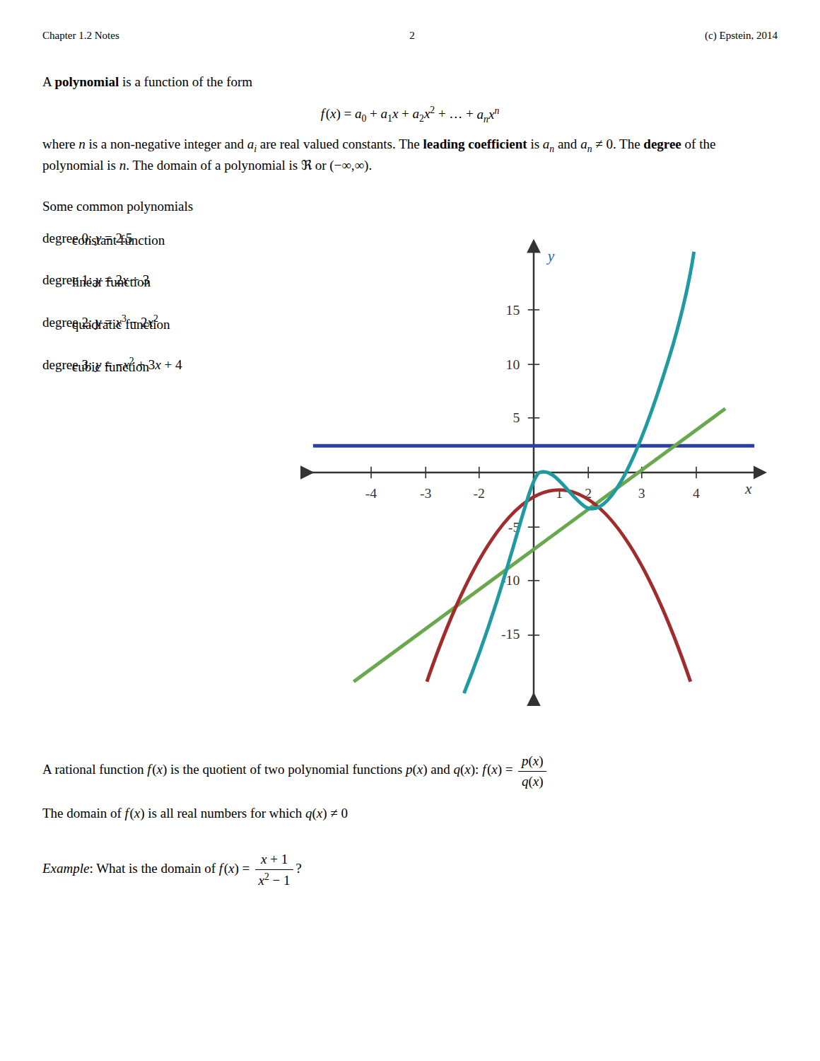Chapter 1.2 Notes
2
(c) Epstein, 2014
A polynomial is a function of the form
f (x) = a0 + a1x + a2x2 + … + anxn
where n is a non-negative integer and ai are real valued constants. The leading coefficient is an and an ≠ 0. The degree of the polynomial is n. The domain of a polynomial is ℜ or (−∞,∞).
Some common polynomials
degree 0: y = 2.5
constant function
degree 1: y = 2x − 3
linear function
degree 2: y = x3 − 2x2
quadratic function
degree 3: y = −x2 + 3x + 4
cubic function
y x -4 -3 -2 2 3 4 1 15 10 5 -5 -10 -15
A rational function f (x) is the quotient of two polynomial functions p(x) and q(x): f (x) = p(x) q(x)
The domain of f (x) is all real numbers for which q(x) ≠ 0
Example: What is the domain of f (x) = x + 1 x2 − 1?